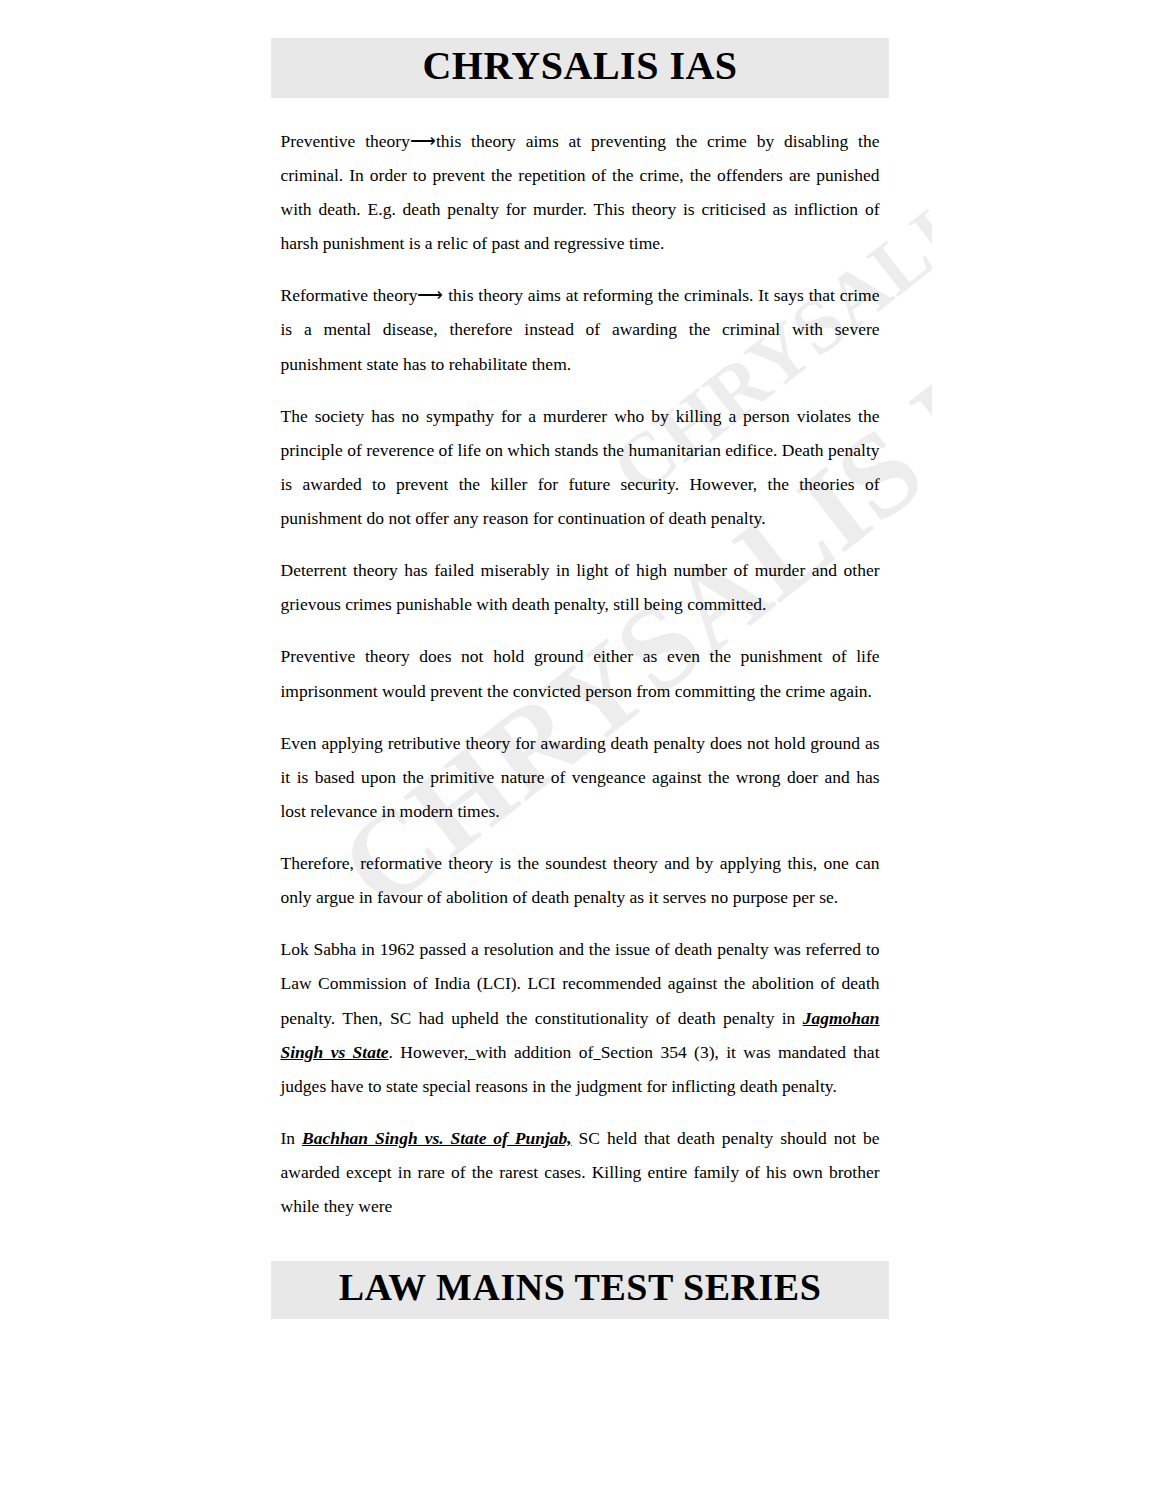CHRYSALIS IAS
CHRYSALIS IAS CHRYSALIS IAS
Preventive theory⟶this theory aims at preventing the crime by disabling the criminal. In order to prevent the repetition of the crime, the offenders are punished with death. E.g. death penalty for murder. This theory is criticised as infliction of harsh punishment is a relic of past and regressive time.
Reformative theory⟶ this theory aims at reforming the criminals. It says that crime is a mental disease, therefore instead of awarding the criminal with severe punishment state has to rehabilitate them.
The society has no sympathy for a murderer who by killing a person violates the principle of reverence of life on which stands the humanitarian edifice. Death penalty is awarded to prevent the killer for future security. However, the theories of punishment do not offer any reason for continuation of death penalty.
Deterrent theory has failed miserably in light of high number of murder and other grievous crimes punishable with death penalty, still being committed.
Preventive theory does not hold ground either as even the punishment of life imprisonment would prevent the convicted person from committing the crime again.
Even applying retributive theory for awarding death penalty does not hold ground as it is based upon the primitive nature of vengeance against the wrong doer and has lost relevance in modern times.
Therefore, reformative theory is the soundest theory and by applying this, one can only argue in favour of abolition of death penalty as it serves no purpose per se.
Lok Sabha in 1962 passed a resolution and the issue of death penalty was referred to Law Commission of India (LCI). LCI recommended against the abolition of death penalty. Then, SC had upheld the constitutionality of death penalty in Jagmohan Singh vs State. However, with addition of Section 354 (3), it was mandated that judges have to state special reasons in the judgment for inflicting death penalty.
In Bachhan Singh vs. State of Punjab, SC held that death penalty should not be awarded except in rare of the rarest cases. Killing entire family of his own brother while they were
LAW MAINS TEST SERIES